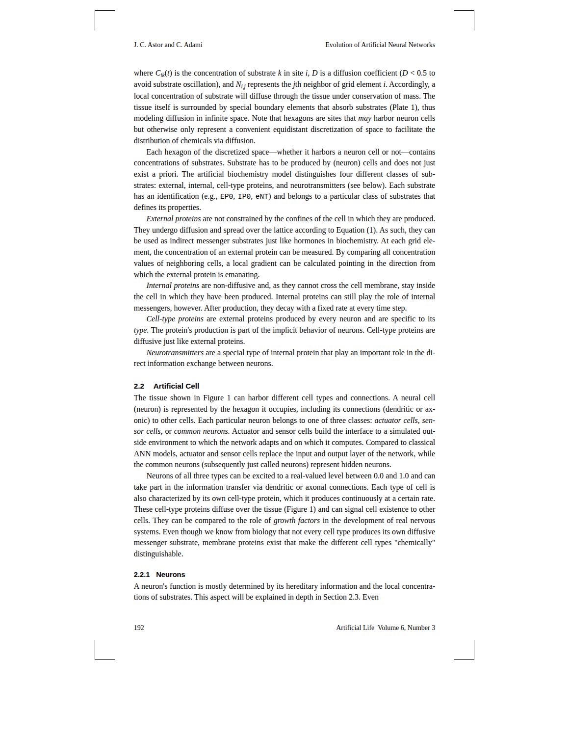J. C. Astor and C. Adami Evolution of Artificial Neural Networks
where Cik(t) is the concentration of substrate k in site i, D is a diffusion coefficient (D < 0.5 to avoid substrate oscillation), and Ni,j represents the jth neighbor of grid element i. Accordingly, a local concentration of substrate will diffuse through the tissue under conservation of mass. The tissue itself is surrounded by special boundary elements that absorb substrates (Plate 1), thus modeling diffusion in infinite space. Note that hexagons are sites that may harbor neuron cells but otherwise only represent a convenient equidistant discretization of space to facilitate the distribution of chemicals via diffusion.
Each hexagon of the discretized space—whether it harbors a neuron cell or not—contains concentrations of substrates. Substrate has to be produced by (neuron) cells and does not just exist a priori. The artificial biochemistry model distinguishes four different classes of substrates: external, internal, cell-type proteins, and neurotransmitters (see below). Each substrate has an identification (e.g., EP0, IP0, eNT) and belongs to a particular class of substrates that defines its properties.
External proteins are not constrained by the confines of the cell in which they are produced. They undergo diffusion and spread over the lattice according to Equation (1). As such, they can be used as indirect messenger substrates just like hormones in biochemistry. At each grid element, the concentration of an external protein can be measured. By comparing all concentration values of neighboring cells, a local gradient can be calculated pointing in the direction from which the external protein is emanating.
Internal proteins are non-diffusive and, as they cannot cross the cell membrane, stay inside the cell in which they have been produced. Internal proteins can still play the role of internal messengers, however. After production, they decay with a fixed rate at every time step.
Cell-type proteins are external proteins produced by every neuron and are specific to its type. The protein's production is part of the implicit behavior of neurons. Cell-type proteins are diffusive just like external proteins.
Neurotransmitters are a special type of internal protein that play an important role in the direct information exchange between neurons.
2.2 Artificial Cell
The tissue shown in Figure 1 can harbor different cell types and connections. A neural cell (neuron) is represented by the hexagon it occupies, including its connections (dendritic or axonic) to other cells. Each particular neuron belongs to one of three classes: actuator cells, sensor cells, or common neurons. Actuator and sensor cells build the interface to a simulated outside environment to which the network adapts and on which it computes. Compared to classical ANN models, actuator and sensor cells replace the input and output layer of the network, while the common neurons (subsequently just called neurons) represent hidden neurons.
Neurons of all three types can be excited to a real-valued level between 0.0 and 1.0 and can take part in the information transfer via dendritic or axonal connections. Each type of cell is also characterized by its own cell-type protein, which it produces continuously at a certain rate. These cell-type proteins diffuse over the tissue (Figure 1) and can signal cell existence to other cells. They can be compared to the role of growth factors in the development of real nervous systems. Even though we know from biology that not every cell type produces its own diffusive messenger substrate, membrane proteins exist that make the different cell types "chemically" distinguishable.
2.2.1 Neurons
A neuron's function is mostly determined by its hereditary information and the local concentrations of substrates. This aspect will be explained in depth in Section 2.3. Even
192 Artificial Life Volume 6, Number 3